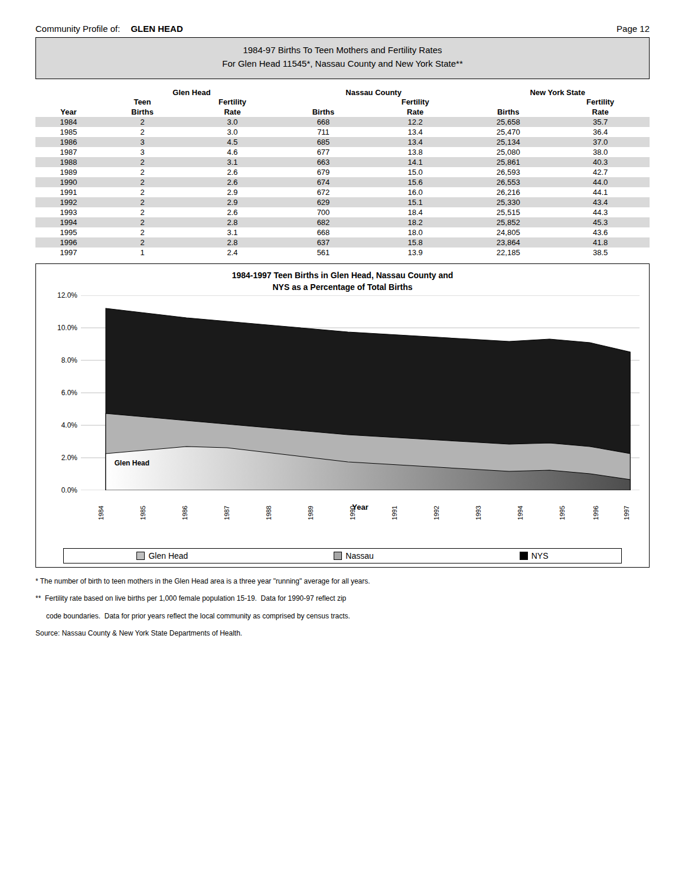Community Profile of: GLEN HEAD
Page 12
1984-97 Births To Teen Mothers and Fertility Rates
For Glen Head 11545*, Nassau County and New York State**
| | Glen Head | Nassau County | New York State |
| --- | --- | --- | --- |
| | Teen | Fertility | | Fertility | | Fertility |
| Year | Births | Rate | Births | Rate | Births | Rate |
| 1984 | 2 | 3.0 | 668 | 12.2 | 25,658 | 35.7 |
| 1985 | 2 | 3.0 | 711 | 13.4 | 25,470 | 36.4 |
| 1986 | 3 | 4.5 | 685 | 13.4 | 25,134 | 37.0 |
| 1987 | 3 | 4.6 | 677 | 13.8 | 25,080 | 38.0 |
| 1988 | 2 | 3.1 | 663 | 14.1 | 25,861 | 40.3 |
| 1989 | 2 | 2.6 | 679 | 15.0 | 26,593 | 42.7 |
| 1990 | 2 | 2.6 | 674 | 15.6 | 26,553 | 44.0 |
| 1991 | 2 | 2.9 | 672 | 16.0 | 26,216 | 44.1 |
| 1992 | 2 | 2.9 | 629 | 15.1 | 25,330 | 43.4 |
| 1993 | 2 | 2.6 | 700 | 18.4 | 25,515 | 44.3 |
| 1994 | 2 | 2.8 | 682 | 18.2 | 25,852 | 45.3 |
| 1995 | 2 | 3.1 | 668 | 18.0 | 24,805 | 43.6 |
| 1996 | 2 | 2.8 | 637 | 15.8 | 23,864 | 41.8 |
| 1997 | 1 | 2.4 | 561 | 13.9 | 22,185 | 38.5 |
1984-1997 Teen Births in Glen Head, Nassau County and
NYS as a Percentage of Total Births
12.0%
10.0%
8.0%
6.0%
4.0%
2.0%
0.0%
Glen Head
1984
1985
1986
1987
1988
1989
1990
1991
1992
1993
1994
1995
1996
1997
Year
Glen Head Nassau NYS
* The number of birth to teen mothers in the Glen Head area is a three year "running" average for all years.
** Fertility rate based on live births per 1,000 female population 15-19. Data for 1990-97 reflect zip
code boundaries. Data for prior years reflect the local community as comprised by census tracts.
Source: Nassau County & New York State Departments of Health.